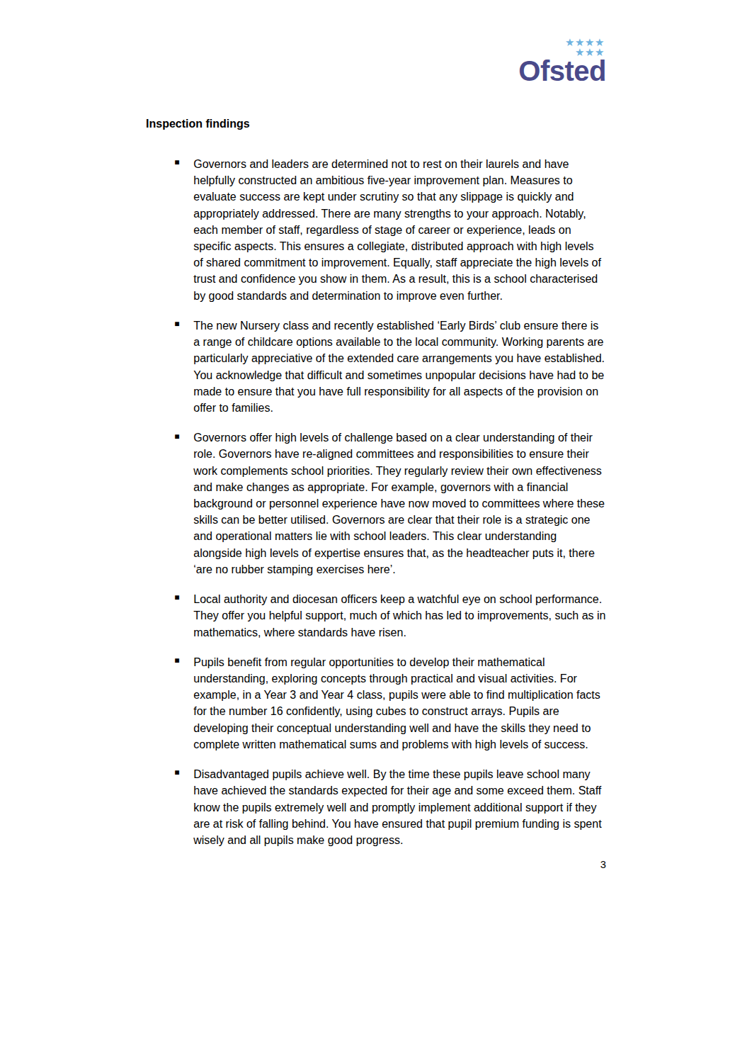★★★★
★★★ Ofsted
Inspection findings
Governors and leaders are determined not to rest on their laurels and have helpfully constructed an ambitious five-year improvement plan. Measures to evaluate success are kept under scrutiny so that any slippage is quickly and appropriately addressed. There are many strengths to your approach. Notably, each member of staff, regardless of stage of career or experience, leads on specific aspects. This ensures a collegiate, distributed approach with high levels of shared commitment to improvement. Equally, staff appreciate the high levels of trust and confidence you show in them. As a result, this is a school characterised by good standards and determination to improve even further.
The new Nursery class and recently established ‘Early Birds’ club ensure there is a range of childcare options available to the local community. Working parents are particularly appreciative of the extended care arrangements you have established. You acknowledge that difficult and sometimes unpopular decisions have had to be made to ensure that you have full responsibility for all aspects of the provision on offer to families.
Governors offer high levels of challenge based on a clear understanding of their role. Governors have re-aligned committees and responsibilities to ensure their work complements school priorities. They regularly review their own effectiveness and make changes as appropriate. For example, governors with a financial background or personnel experience have now moved to committees where these skills can be better utilised. Governors are clear that their role is a strategic one and operational matters lie with school leaders. This clear understanding alongside high levels of expertise ensures that, as the headteacher puts it, there ‘are no rubber stamping exercises here’.
Local authority and diocesan officers keep a watchful eye on school performance. They offer you helpful support, much of which has led to improvements, such as in mathematics, where standards have risen.
Pupils benefit from regular opportunities to develop their mathematical understanding, exploring concepts through practical and visual activities. For example, in a Year 3 and Year 4 class, pupils were able to find multiplication facts for the number 16 confidently, using cubes to construct arrays. Pupils are developing their conceptual understanding well and have the skills they need to complete written mathematical sums and problems with high levels of success.
Disadvantaged pupils achieve well. By the time these pupils leave school many have achieved the standards expected for their age and some exceed them. Staff know the pupils extremely well and promptly implement additional support if they are at risk of falling behind. You have ensured that pupil premium funding is spent wisely and all pupils make good progress.
3